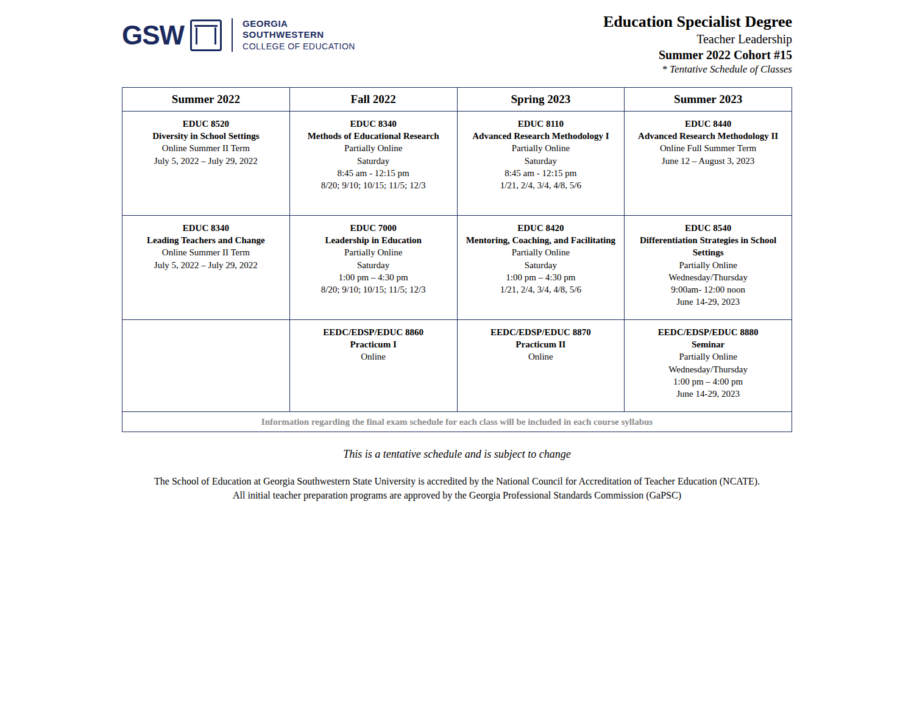GSW GEORGIA
SOUTHWESTERN
COLLEGE OF EDUCATION
Education Specialist Degree
Teacher Leadership
Summer 2022 Cohort #15
* Tentative Schedule of Classes
| Summer 2022 | Fall 2022 | Spring 2023 | Summer 2023 |
| --- | --- | --- | --- |
| EDUC 8520 Diversity in School Settings Online Summer II Term July 5, 2022 – July 29, 2022 | EDUC 8340 Methods of Educational Research Partially Online Saturday 8:45 am - 12:15 pm 8/20; 9/10; 10/15; 11/5; 12/3 | EDUC 8110 Advanced Research Methodology I Partially Online Saturday 8:45 am - 12:15 pm 1/21, 2/4, 3/4, 4/8, 5/6 | EDUC 8440 Advanced Research Methodology II Online Full Summer Term June 12 – August 3, 2023 |
| EDUC 8340 Leading Teachers and Change Online Summer II Term July 5, 2022 – July 29, 2022 | EDUC 7000 Leadership in Education Partially Online Saturday 1:00 pm – 4:30 pm 8/20; 9/10; 10/15; 11/5; 12/3 | EDUC 8420 Mentoring, Coaching, and Facilitating Partially Online Saturday 1:00 pm – 4:30 pm 1/21, 2/4, 3/4, 4/8, 5/6 | EDUC 8540 Differentiation Strategies in School Settings Partially Online Wednesday/Thursday 9:00am- 12:00 noon June 14-29, 2023 |
| | EEDC/EDSP/EDUC 8860 Practicum I Online | EEDC/EDSP/EDUC 8870 Practicum II Online | EEDC/EDSP/EDUC 8880 Seminar Partially Online Wednesday/Thursday 1:00 pm – 4:00 pm June 14-29, 2023 |
| Information regarding the final exam schedule for each class will be included in each course syllabus |
This is a tentative schedule and is subject to change
The School of Education at Georgia Southwestern State University is accredited by the National Council for Accreditation of Teacher Education (NCATE).
All initial teacher preparation programs are approved by the Georgia Professional Standards Commission (GaPSC)